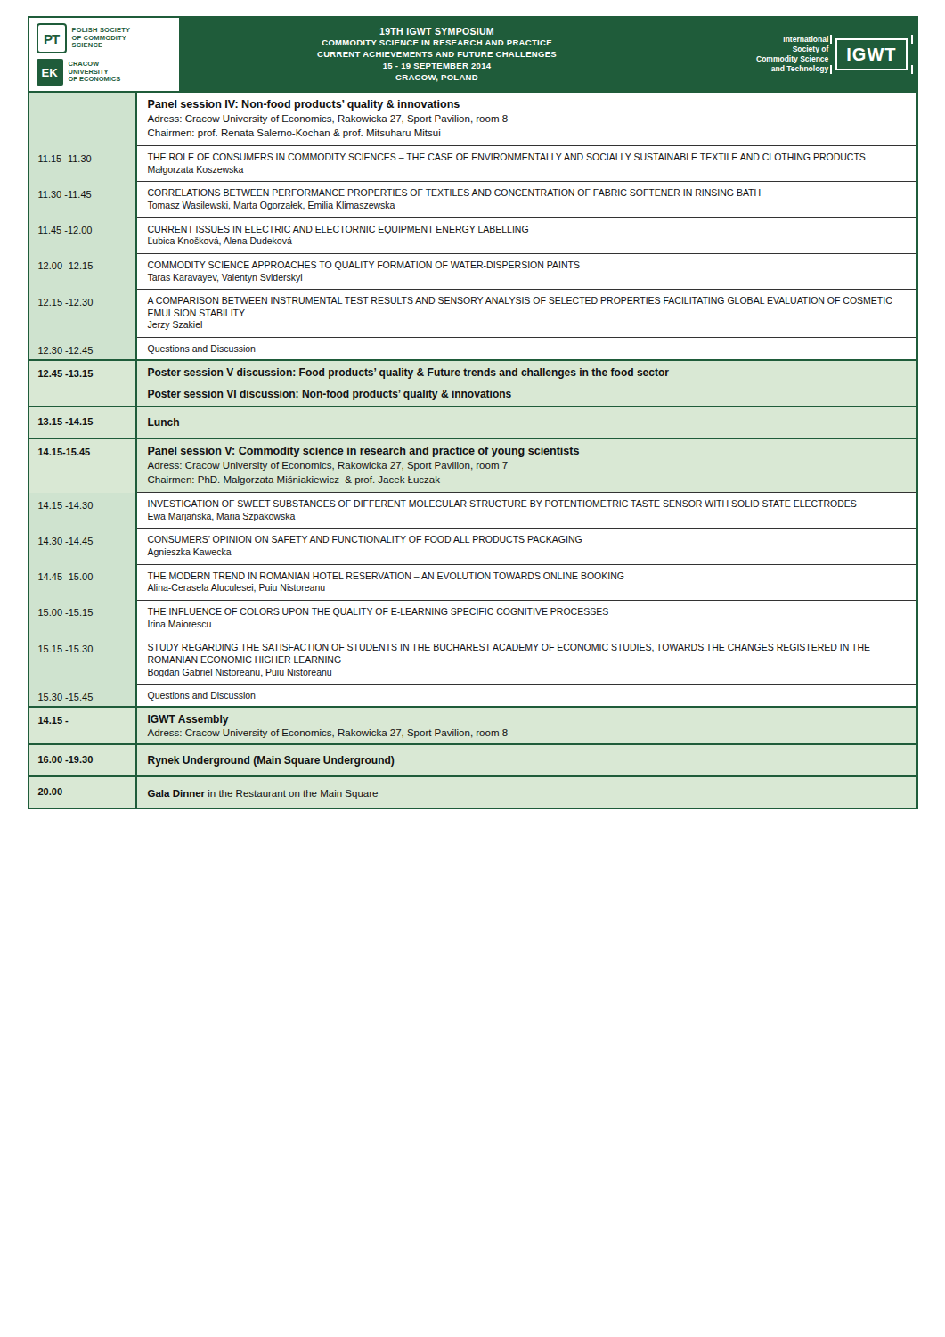PT
Polish Society
of Commodity
Science
EK
Cracow
University
of Economics
19th IGWT SYMPOSIUM
COMMODITY SCIENCE IN RESEARCH AND PRACTICE
CURRENT ACHIEVEMENTS AND FUTURE CHALLENGES
15 - 19 September 2014
Cracow, Poland
International
Society of
Commodity Science
and Technology
IGWT
| | Panel session IV: Non-food products’ quality & innovations Adress: Cracow University of Economics, Rakowicka 27, Sport Pavilion, room 8 Chairmen: prof. Renata Salerno-Kochan & prof. Mitsuharu Mitsui |
| 11.15 -11.30 | THE ROLE OF CONSUMERS IN COMMODITY SCIENCES – THE CASE OF ENVIRONMENTALLY AND SOCIALLY SUSTAINABLE TEXTILE AND CLOTHING PRODUCTS Małgorzata Koszewska |
| 11.30 -11.45 | CORRELATIONS BETWEEN PERFORMANCE PROPERTIES OF TEXTILES AND CONCENTRATION OF FABRIC SOFTENER IN RINSING BATH Tomasz Wasilewski, Marta Ogorzałek, Emilia Klimaszewska |
| 11.45 -12.00 | CURRENT ISSUES IN ELECTRIC AND ELECTORNIC EQUIPMENT ENERGY LABELLING Ľubica Knošková, Alena Dudeková |
| 12.00 -12.15 | COMMODITY SCIENCE APPROACHES TO QUALITY FORMATION OF WATER-DISPERSION PAINTS Taras Karavayev, Valentyn Sviderskyi |
| 12.15 -12.30 | A COMPARISON BETWEEN INSTRUMENTAL TEST RESULTS AND SENSORY ANALYSIS OF SELECTED PROPERTIES FACILITATING GLOBAL EVALUATION OF COSMETIC EMULSION STABILITY Jerzy Szakiel |
| 12.30 -12.45 | Questions and Discussion |
| 12.45 -13.15 | Poster session V discussion: Food products’ quality & Future trends and challenges in the food sector Poster session VI discussion: Non-food products’ quality & innovations |
| 13.15 -14.15 | Lunch |
| 14.15-15.45 | Panel session V: Commodity science in research and practice of young scientists Adress: Cracow University of Economics, Rakowicka 27, Sport Pavilion, room 7 Chairmen: PhD. Małgorzata Miśniakiewicz & prof. Jacek Łuczak |
| 14.15 -14.30 | INVESTIGATION OF SWEET SUBSTANCES OF DIFFERENT MOLECULAR STRUCTURE BY POTENTIOMETRIC TASTE SENSOR WITH SOLID STATE ELECTRODES Ewa Marjańska, Maria Szpakowska |
| 14.30 -14.45 | CONSUMERS’ OPINION ON SAFETY AND FUNCTIONALITY OF FOOD ALL PRODUCTS PACKAGING Agnieszka Kawecka |
| 14.45 -15.00 | THE MODERN TREND IN ROMANIAN HOTEL RESERVATION – AN EVOLUTION TOWARDS ONLINE BOOKING Alina-Cerasela Aluculesei, Puiu Nistoreanu |
| 15.00 -15.15 | THE INFLUENCE OF COLORS UPON THE QUALITY OF E-LEARNING SPECIFIC COGNITIVE PROCESSES Irina Maiorescu |
| 15.15 -15.30 | STUDY REGARDING THE SATISFACTION OF STUDENTS IN THE BUCHAREST ACADEMY OF ECONOMIC STUDIES, TOWARDS THE CHANGES REGISTERED IN THE ROMANIAN ECONOMIC HIGHER LEARNING Bogdan Gabriel Nistoreanu, Puiu Nistoreanu |
| 15.30 -15.45 | Questions and Discussion |
| 14.15 - | IGWT Assembly Adress: Cracow University of Economics, Rakowicka 27, Sport Pavilion, room 8 |
| 16.00 -19.30 | Rynek Underground (Main Square Underground) |
| 20.00 | Gala Dinner in the Restaurant on the Main Square |